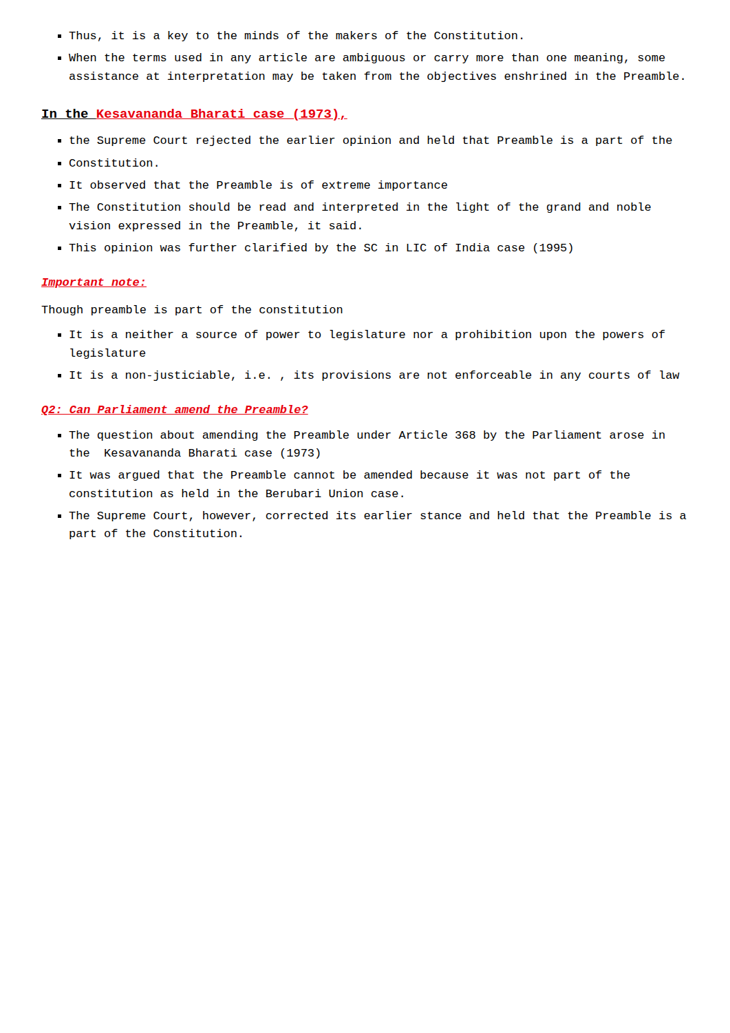Thus, it is a key to the minds of the makers of the Constitution.
When the terms used in any article are ambiguous or carry more than one meaning, some assistance at interpretation may be taken from the objectives enshrined in the Preamble.
In the Kesavananda Bharati case (1973),
the Supreme Court rejected the earlier opinion and held that Preamble is a part of the
Constitution.
It observed that the Preamble is of extreme importance
The Constitution should be read and interpreted in the light of the grand and noble vision expressed in the Preamble, it said.
This opinion was further clarified by the SC in LIC of India case (1995)
Important note:
Though preamble is part of the constitution
It is a neither a source of power to legislature nor a prohibition upon the powers of legislature
It is a non-justiciable, i.e. , its provisions are not enforceable in any courts of law
Q2: Can Parliament amend the Preamble?
The question about amending the Preamble under Article 368 by the Parliament arose in the Kesavananda Bharati case (1973)
It was argued that the Preamble cannot be amended because it was not part of the constitution as held in the Berubari Union case.
The Supreme Court, however, corrected its earlier stance and held that the Preamble is a part of the Constitution.